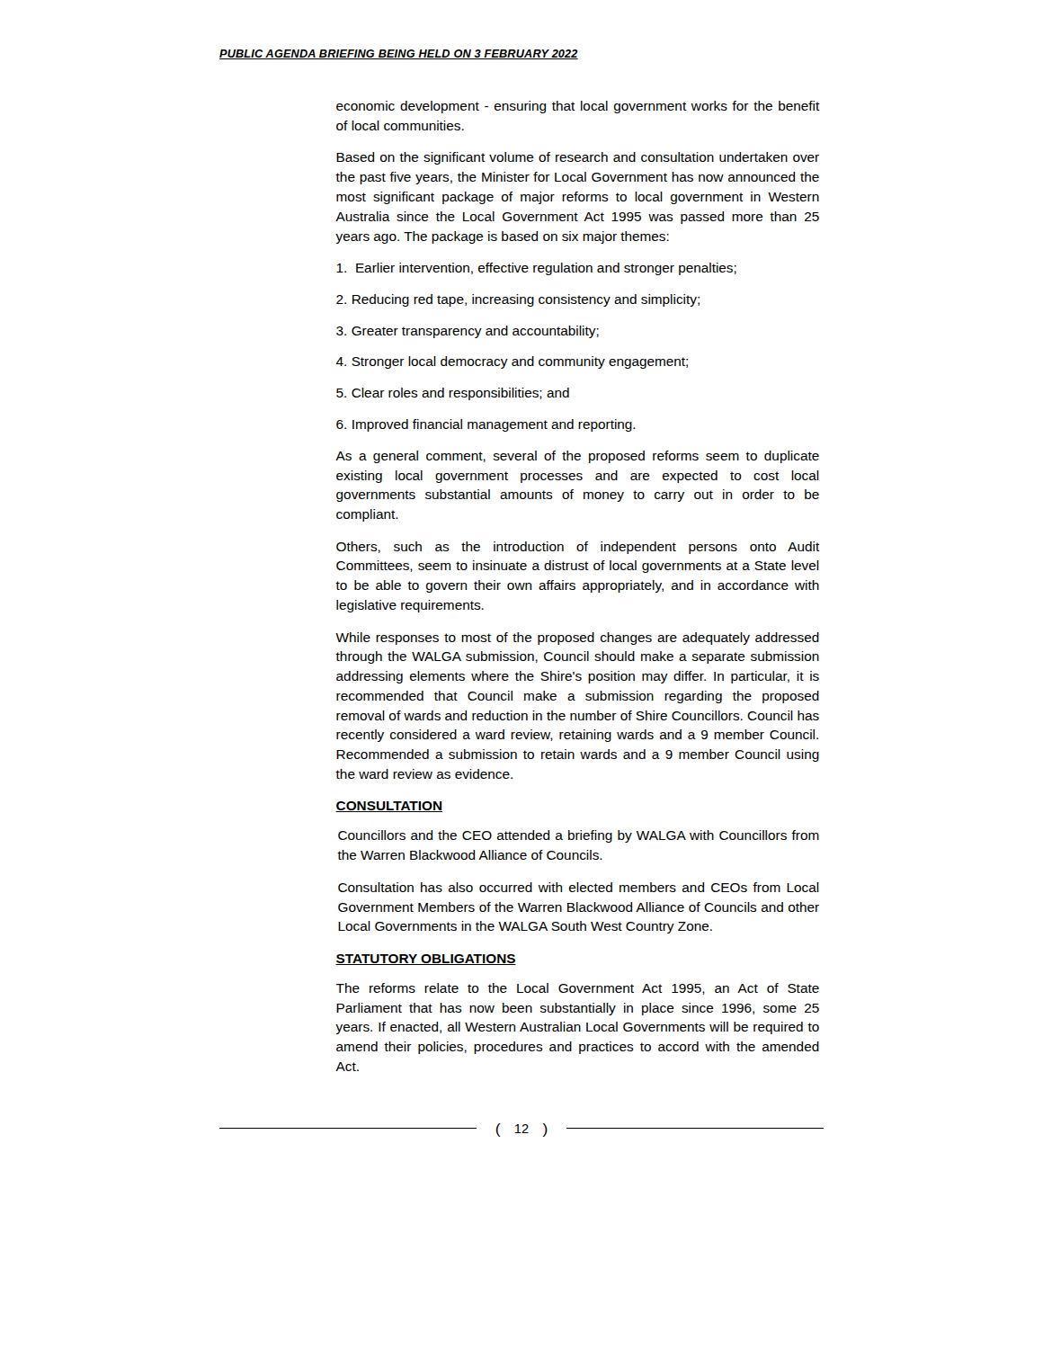PUBLIC AGENDA BRIEFING BEING HELD ON 3 FEBRUARY 2022
economic development - ensuring that local government works for the benefit of local communities.
Based on the significant volume of research and consultation undertaken over the past five years, the Minister for Local Government has now announced the most significant package of major reforms to local government in Western Australia since the Local Government Act 1995 was passed more than 25 years ago. The package is based on six major themes:
1. Earlier intervention, effective regulation and stronger penalties;
2. Reducing red tape, increasing consistency and simplicity;
3. Greater transparency and accountability;
4. Stronger local democracy and community engagement;
5. Clear roles and responsibilities; and
6. Improved financial management and reporting.
As a general comment, several of the proposed reforms seem to duplicate existing local government processes and are expected to cost local governments substantial amounts of money to carry out in order to be compliant.
Others, such as the introduction of independent persons onto Audit Committees, seem to insinuate a distrust of local governments at a State level to be able to govern their own affairs appropriately, and in accordance with legislative requirements.
While responses to most of the proposed changes are adequately addressed through the WALGA submission, Council should make a separate submission addressing elements where the Shire's position may differ. In particular, it is recommended that Council make a submission regarding the proposed removal of wards and reduction in the number of Shire Councillors. Council has recently considered a ward review, retaining wards and a 9 member Council. Recommended a submission to retain wards and a 9 member Council using the ward review as evidence.
CONSULTATION
Councillors and the CEO attended a briefing by WALGA with Councillors from the Warren Blackwood Alliance of Councils.
Consultation has also occurred with elected members and CEOs from Local Government Members of the Warren Blackwood Alliance of Councils and other Local Governments in the WALGA South West Country Zone.
STATUTORY OBLIGATIONS
The reforms relate to the Local Government Act 1995, an Act of State Parliament that has now been substantially in place since 1996, some 25 years. If enacted, all Western Australian Local Governments will be required to amend their policies, procedures and practices to accord with the amended Act.
12